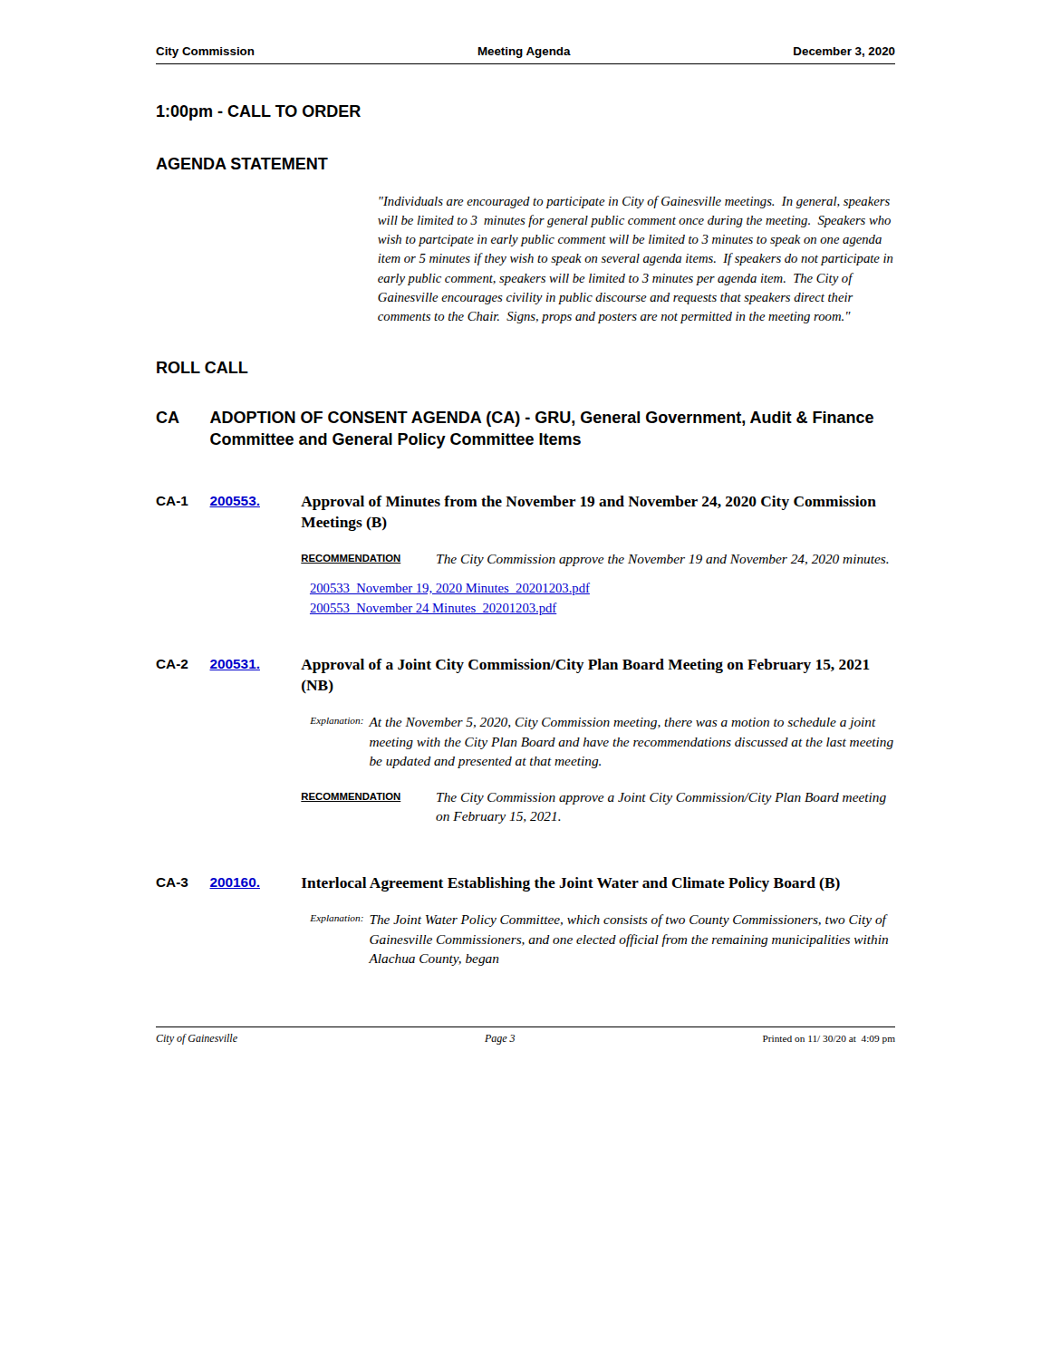City Commission
Meeting Agenda
December 3, 2020
1:00pm - CALL TO ORDER
AGENDA STATEMENT
"Individuals are encouraged to participate in City of Gainesville meetings. In general, speakers will be limited to 3 minutes for general public comment once during the meeting. Speakers who wish to partcipate in early public comment will be limited to 3 minutes to speak on one agenda item or 5 minutes if they wish to speak on several agenda items. If speakers do not participate in early public comment, speakers will be limited to 3 minutes per agenda item. The City of Gainesville encourages civility in public discourse and requests that speakers direct their comments to the Chair. Signs, props and posters are not permitted in the meeting room."
ROLL CALL
CA
ADOPTION OF CONSENT AGENDA (CA) - GRU, General Government, Audit & Finance Committee and General Policy Committee Items
CA-1
200553.
Approval of Minutes from the November 19 and November 24, 2020 City Commission Meetings (B)
RECOMMENDATION
The City Commission approve the November 19 and November 24, 2020 minutes.
200533_November 19, 2020 Minutes_20201203.pdf 200553_November 24 Minutes_20201203.pdf
CA-2
200531.
Approval of a Joint City Commission/City Plan Board Meeting on February 15, 2021 (NB)
Explanation:
At the November 5, 2020, City Commission meeting, there was a motion to schedule a joint meeting with the City Plan Board and have the recommendations discussed at the last meeting be updated and presented at that meeting.
RECOMMENDATION
The City Commission approve a Joint City Commission/City Plan Board meeting on February 15, 2021.
CA-3
200160.
Interlocal Agreement Establishing the Joint Water and Climate Policy Board (B)
Explanation:
The Joint Water Policy Committee, which consists of two County Commissioners, two City of Gainesville Commissioners, and one elected official from the remaining municipalities within Alachua County, began
City of Gainesville
Page 3
Printed on 11/ 30/20 at 4:09 pm